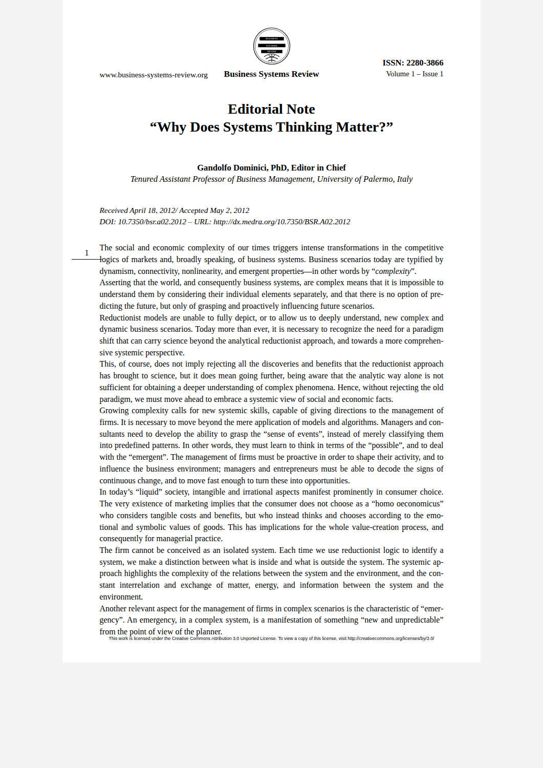BUSINESS SYSTEMS REVIEW
www.business-systems-review.org
Business Systems Review
ISSN: 2280-3866
Volume 1 – Issue 1
Editorial Note “Why Does Systems Thinking Matter?”
Gandolfo Dominici, PhD, Editor in Chief
Tenured Assistant Professor of Business Management, University of Palermo, Italy
Received April 18, 2012/ Accepted May 2, 2012
DOI: 10.7350/bsr.a02.2012 – URL: http://dx.medra.org/10.7350/BSR.A02.2012
1
The social and economic complexity of our times triggers intense transformations in the competitive logics of markets and, broadly speaking, of business systems. Business scenarios today are typified by dynamism, connectivity, nonlinearity, and emergent properties—in other words by “complexity”.
Asserting that the world, and consequently business systems, are complex means that it is impossible to understand them by considering their individual elements separately, and that there is no option of predicting the future, but only of grasping and proactively influencing future scenarios.
Reductionist models are unable to fully depict, or to allow us to deeply understand, new complex and dynamic business scenarios. Today more than ever, it is necessary to recognize the need for a paradigm shift that can carry science beyond the analytical reductionist approach, and towards a more comprehensive systemic perspective.
This, of course, does not imply rejecting all the discoveries and benefits that the reductionist approach has brought to science, but it does mean going further, being aware that the analytic way alone is not sufficient for obtaining a deeper understanding of complex phenomena. Hence, without rejecting the old paradigm, we must move ahead to embrace a systemic view of social and economic facts.
Growing complexity calls for new systemic skills, capable of giving directions to the management of firms. It is necessary to move beyond the mere application of models and algorithms. Managers and consultants need to develop the ability to grasp the “sense of events”, instead of merely classifying them into predefined patterns. In other words, they must learn to think in terms of the “possible”, and to deal with the “emergent”. The management of firms must be proactive in order to shape their activity, and to influence the business environment; managers and entrepreneurs must be able to decode the signs of continuous change, and to move fast enough to turn these into opportunities.
In today’s “liquid” society, intangible and irrational aspects manifest prominently in consumer choice. The very existence of marketing implies that the consumer does not choose as a “homo oeconomicus” who considers tangible costs and benefits, but who instead thinks and chooses according to the emotional and symbolic values of goods. This has implications for the whole value-creation process, and consequently for managerial practice.
The firm cannot be conceived as an isolated system. Each time we use reductionist logic to identify a system, we make a distinction between what is inside and what is outside the system. The systemic approach highlights the complexity of the relations between the system and the environment, and the constant interrelation and exchange of matter, energy, and information between the system and the environment.
Another relevant aspect for the management of firms in complex scenarios is the characteristic of “emergency”. An emergency, in a complex system, is a manifestation of something “new and unpredictable” from the point of view of the planner.
This work is licensed under the Creative Commons Attribution 3.0 Unported License. To view a copy of this license, visit http://creativecommons.org/licenses/by/3.0/